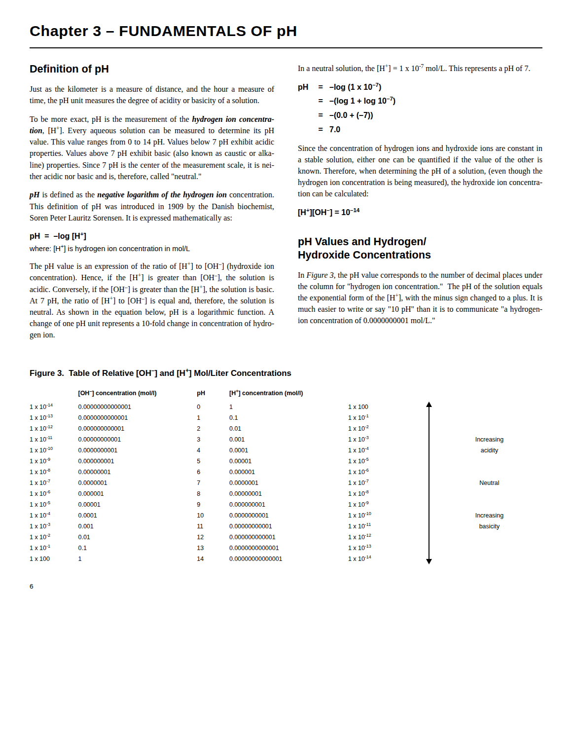Chapter 3 – FUNDAMENTALS OF pH
Definition of pH
Just as the kilometer is a measure of distance, and the hour a measure of time, the pH unit measures the degree of acidity or basicity of a solution.
To be more exact, pH is the measurement of the hydrogen ion concentration, [H+]. Every aqueous solution can be measured to determine its pH value. This value ranges from 0 to 14 pH. Values below 7 pH exhibit acidic properties. Values above 7 pH exhibit basic (also known as caustic or alkaline) properties. Since 7 pH is the center of the measurement scale, it is neither acidic nor basic and is, therefore, called "neutral."
pH is defined as the negative logarithm of the hydrogen ion concentration. This definition of pH was introduced in 1909 by the Danish biochemist, Soren Peter Lauritz Sorensen. It is expressed mathematically as:
pH = –log [H+]
where: [H+] is hydrogen ion concentration in mol/L
The pH value is an expression of the ratio of [H+] to [OH–] (hydroxide ion concentration). Hence, if the [H+] is greater than [OH–], the solution is acidic. Conversely, if the [OH–] is greater than the [H+], the solution is basic. At 7 pH, the ratio of [H+] to [OH–] is equal and, therefore, the solution is neutral. As shown in the equation below, pH is a logarithmic function. A change of one pH unit represents a 10-fold change in concentration of hydrogen ion.
In a neutral solution, the [H+] = 1 x 10-7 mol/L. This represents a pH of 7.
pH=–log (1 x 10–7)
=–(log 1 + log 10–7)
=–(0.0 + (–7))
=7.0
Since the concentration of hydrogen ions and hydroxide ions are constant in a stable solution, either one can be quantified if the value of the other is known. Therefore, when determining the pH of a solution, (even though the hydrogen ion concentration is being measured), the hydroxide ion concentration can be calculated:
[H+][OH–] = 10–14
pH Values and Hydrogen/
Hydroxide Concentrations
In Figure 3, the pH value corresponds to the number of decimal places under the column for "hydrogen ion concentration." The pH of the solution equals the exponential form of the [H+], with the minus sign changed to a plus. It is much easier to write or say "10 pH" than it is to communicate "a hydrogen-ion concentration of 0.0000000001 mol/L."
Figure 3. Table of Relative [OH–] and [H+] Mol/Liter Concentrations
| | [OH – ] concentration (mol/l) | pH | [H + ] concentration (mol/l) | | | |
| --- | --- | --- | --- | --- | --- | --- |
| 1 x 10 -14 | 0.00000000000001 | 0 | 1 | 1 x 100 | | |
| 1 x 10 -13 | 0.0000000000001 | 1 | 0.1 | 1 x 10 -1 | |
| 1 x 10 -12 | 0.000000000001 | 2 | 0.01 | 1 x 10 -2 | |
| 1 x 10 -11 | 0.00000000001 | 3 | 0.001 | 1 x 10 -3 | Increasing |
| 1 x 10 -10 | 0.0000000001 | 4 | 0.0001 | 1 x 10 -4 | acidity |
| 1 x 10 -9 | 0.000000001 | 5 | 0.00001 | 1 x 10 -5 | |
| 1 x 10 -8 | 0.00000001 | 6 | 0.000001 | 1 x 10 -6 | |
| 1 x 10 -7 | 0.0000001 | 7 | 0.0000001 | 1 x 10 -7 | Neutral |
| 1 x 10 -6 | 0.000001 | 8 | 0.00000001 | 1 x 10 -8 | |
| 1 x 10 -5 | 0.00001 | 9 | 0.000000001 | 1 x 10 -9 | |
| 1 x 10 -4 | 0.0001 | 10 | 0.0000000001 | 1 x 10 -10 | Increasing |
| 1 x 10 -3 | 0.001 | 11 | 0.00000000001 | 1 x 10 -11 | basicity |
| 1 x 10 -2 | 0.01 | 12 | 0.000000000001 | 1 x 10 -12 | |
| 1 x 10 -1 | 0.1 | 13 | 0.0000000000001 | 1 x 10 -13 | |
| 1 x 100 | 1 | 14 | 0.00000000000001 | 1 x 10 -14 | |
6